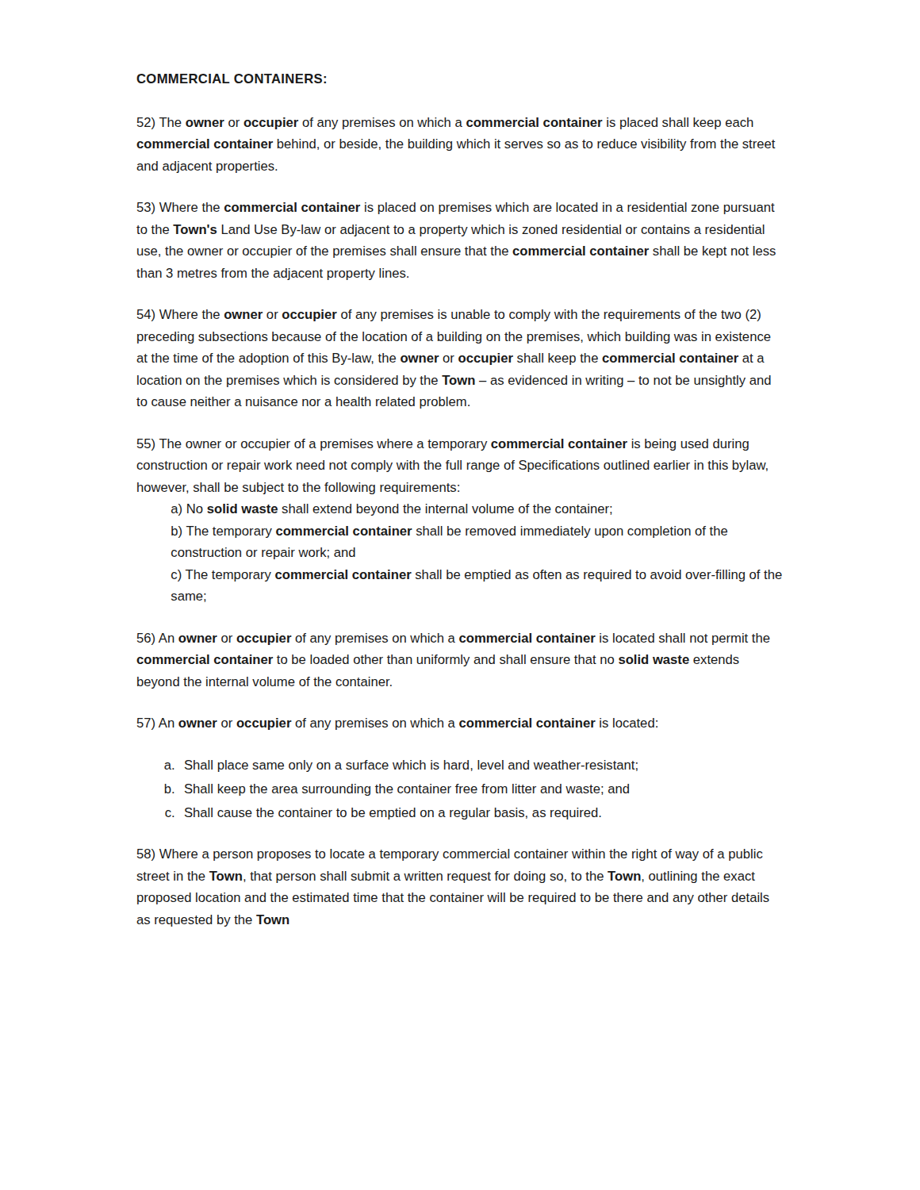COMMERCIAL CONTAINERS:
52) The owner or occupier of any premises on which a commercial container is placed shall keep each commercial container behind, or beside, the building which it serves so as to reduce visibility from the street and adjacent properties.
53) Where the commercial container is placed on premises which are located in a residential zone pursuant to the Town's Land Use By-law or adjacent to a property which is zoned residential or contains a residential use, the owner or occupier of the premises shall ensure that the commercial container shall be kept not less than 3 metres from the adjacent property lines.
54) Where the owner or occupier of any premises is unable to comply with the requirements of the two (2) preceding subsections because of the location of a building on the premises, which building was in existence at the time of the adoption of this By-law, the owner or occupier shall keep the commercial container at a location on the premises which is considered by the Town – as evidenced in writing – to not be unsightly and to cause neither a nuisance nor a health related problem.
55) The owner or occupier of a premises where a temporary commercial container is being used during construction or repair work need not comply with the full range of Specifications outlined earlier in this bylaw, however, shall be subject to the following requirements:
a) No solid waste shall extend beyond the internal volume of the container;
b) The temporary commercial container shall be removed immediately upon completion of the construction or repair work; and
c) The temporary commercial container shall be emptied as often as required to avoid over-filling of the same;
56) An owner or occupier of any premises on which a commercial container is located shall not permit the commercial container to be loaded other than uniformly and shall ensure that no solid waste extends beyond the internal volume of the container.
57) An owner or occupier of any premises on which a commercial container is located:
Shall place same only on a surface which is hard, level and weather-resistant;
Shall keep the area surrounding the container free from litter and waste; and
Shall cause the container to be emptied on a regular basis, as required.
58) Where a person proposes to locate a temporary commercial container within the right of way of a public street in the Town, that person shall submit a written request for doing so, to the Town, outlining the exact proposed location and the estimated time that the container will be required to be there and any other details as requested by the Town